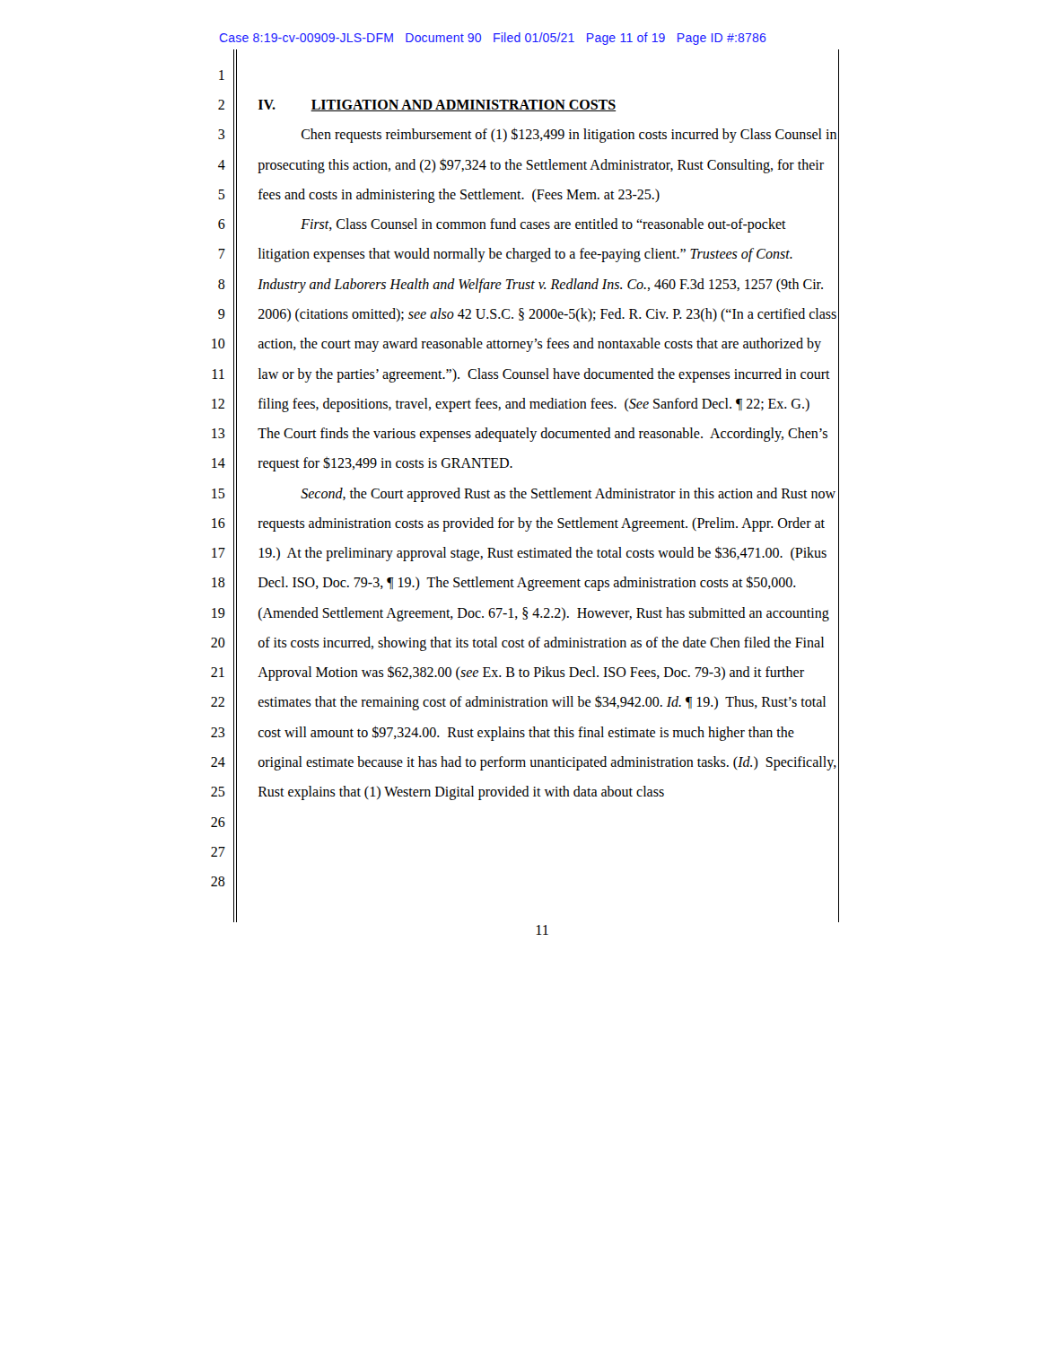Case 8:19-cv-00909-JLS-DFM Document 90 Filed 01/05/21 Page 11 of 19 Page ID #:8786
1
2
3
4
5
6
7
8
9
10
11
12
13
14
15
16
17
18
19
20
21
22
23
24
25
26
27
28
IV. Litigation and Administration Costs
Chen requests reimbursement of (1) $123,499 in litigation costs incurred by Class Counsel in prosecuting this action, and (2) $97,324 to the Settlement Administrator, Rust Consulting, for their fees and costs in administering the Settlement. (Fees Mem. at 23-25.)
First, Class Counsel in common fund cases are entitled to “reasonable out-of-pocket litigation expenses that would normally be charged to a fee-paying client.” Trustees of Const. Industry and Laborers Health and Welfare Trust v. Redland Ins. Co., 460 F.3d 1253, 1257 (9th Cir. 2006) (citations omitted); see also 42 U.S.C. § 2000e-5(k); Fed. R. Civ. P. 23(h) (“In a certified class action, the court may award reasonable attorney’s fees and nontaxable costs that are authorized by law or by the parties’ agreement.”). Class Counsel have documented the expenses incurred in court filing fees, depositions, travel, expert fees, and mediation fees. (See Sanford Decl. ¶ 22; Ex. G.) The Court finds the various expenses adequately documented and reasonable. Accordingly, Chen’s request for $123,499 in costs is GRANTED.
Second, the Court approved Rust as the Settlement Administrator in this action and Rust now requests administration costs as provided for by the Settlement Agreement. (Prelim. Appr. Order at 19.) At the preliminary approval stage, Rust estimated the total costs would be $36,471.00. (Pikus Decl. ISO, Doc. 79-3, ¶ 19.) The Settlement Agreement caps administration costs at $50,000. (Amended Settlement Agreement, Doc. 67-1, § 4.2.2). However, Rust has submitted an accounting of its costs incurred, showing that its total cost of administration as of the date Chen filed the Final Approval Motion was $62,382.00 (see Ex. B to Pikus Decl. ISO Fees, Doc. 79-3) and it further estimates that the remaining cost of administration will be $34,942.00. Id. ¶ 19.) Thus, Rust’s total cost will amount to $97,324.00. Rust explains that this final estimate is much higher than the original estimate because it has had to perform unanticipated administration tasks. (Id.) Specifically, Rust explains that (1) Western Digital provided it with data about class
11